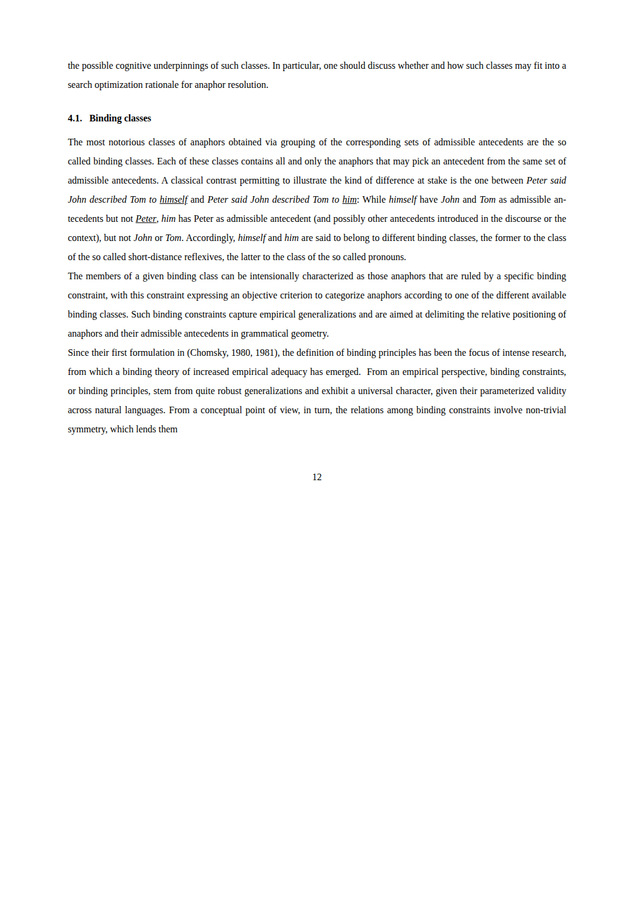the possible cognitive underpinnings of such classes. In particular, one should discuss whether and how such classes may fit into a search optimization rationale for anaphor resolution.
4.1. Binding classes
The most notorious classes of anaphors obtained via grouping of the corresponding sets of admissible antecedents are the so called binding classes. Each of these classes contains all and only the anaphors that may pick an antecedent from the same set of admissible antecedents. A classical contrast permitting to illustrate the kind of difference at stake is the one between Peter said John described Tom to himself and Peter said John described Tom to him: While himself have John and Tom as admissible antecedents but not Peter, him has Peter as admissible antecedent (and possibly other antecedents introduced in the discourse or the context), but not John or Tom. Accordingly, himself and him are said to belong to different binding classes, the former to the class of the so called short-distance reflexives, the latter to the class of the so called pronouns.
The members of a given binding class can be intensionally characterized as those anaphors that are ruled by a specific binding constraint, with this constraint expressing an objective criterion to categorize anaphors according to one of the different available binding classes. Such binding constraints capture empirical generalizations and are aimed at delimiting the relative positioning of anaphors and their admissible antecedents in grammatical geometry.
Since their first formulation in (Chomsky, 1980, 1981), the definition of binding principles has been the focus of intense research, from which a binding theory of increased empirical adequacy has emerged. From an empirical perspective, binding constraints, or binding principles, stem from quite robust generalizations and exhibit a universal character, given their parameterized validity across natural languages. From a conceptual point of view, in turn, the relations among binding constraints involve non-trivial symmetry, which lends them
12